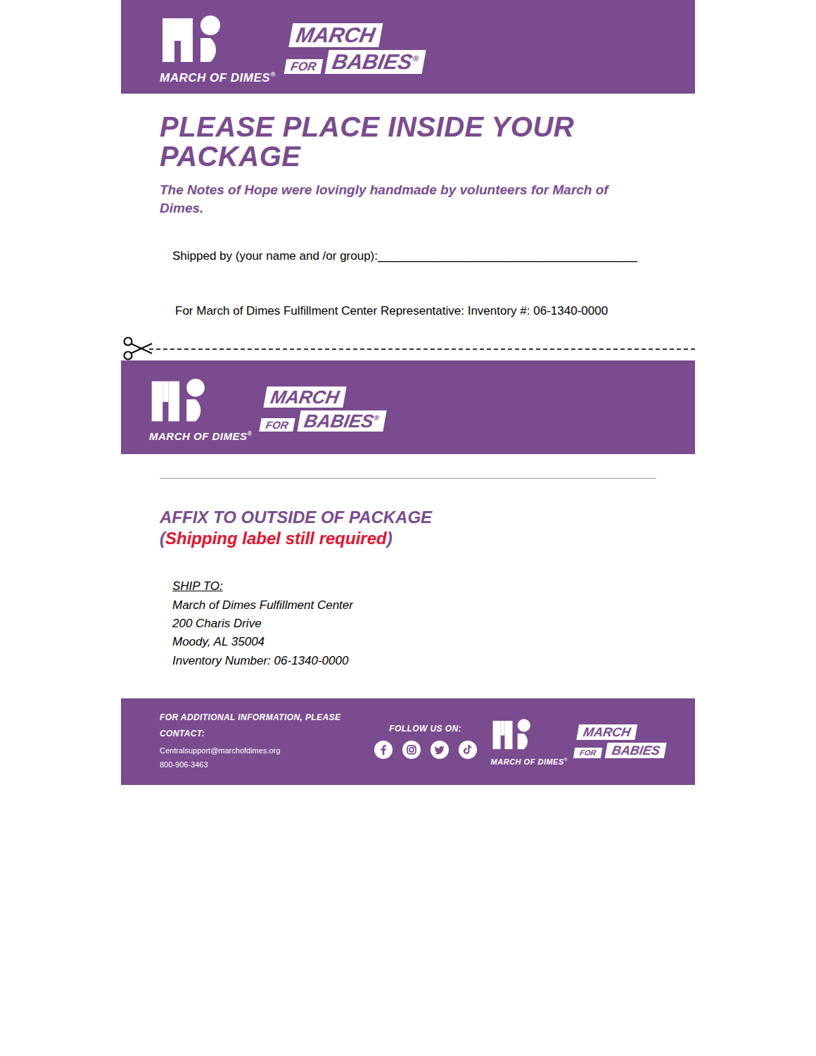MARCH OF DIMES®
MARCH
FOR BABIES®
PLEASE PLACE INSIDE YOUR PACKAGE
The Notes of Hope were lovingly handmade by volunteers for March of Dimes.
Shipped by (your name and /or group):_______________________________________
For March of Dimes Fulfillment Center Representative: Inventory #: 06-1340-0000
MARCH OF DIMES®
MARCH
FOR BABIES®
AFFIX TO OUTSIDE OF PACKAGE
(Shipping label still required)
SHIP TO:
March of Dimes Fulfillment Center
200 Charis Drive
Moody, AL 35004
Inventory Number: 06-1340-0000
FOR ADDITIONAL INFORMATION, PLEASE CONTACT:
Centralsupport@marchofdimes.org
800-906-3463
FOLLOW US ON:
MARCH OF DIMES®
MARCH
FOR BABIES